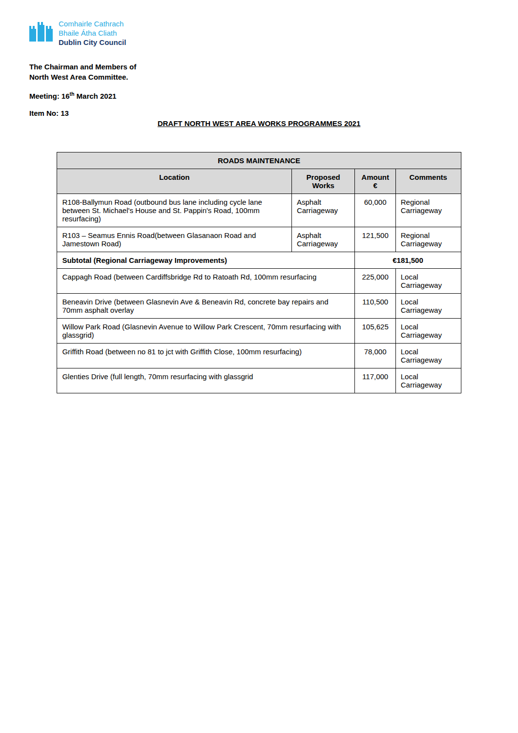Comhairle Cathrach
Bhaile Átha Cliath
Dublin City Council
The Chairman and Members of
North West Area Committee.
Meeting: 16th March 2021
Item No: 13
DRAFT NORTH WEST AREA WORKS PROGRAMMES 2021
| ROADS MAINTENANCE |
| --- |
| Location | Proposed Works | Amount € | Comments |
| R108-Ballymun Road (outbound bus lane including cycle lane between St. Michael's House and St. Pappin's Road, 100mm resurfacing) | Asphalt Carriageway | 60,000 | Regional Carriageway |
| R103 – Seamus Ennis Road(between Glasanaon Road and Jamestown Road) | Asphalt Carriageway | 121,500 | Regional Carriageway |
| Subtotal (Regional Carriageway Improvements) | €181,500 |
| Cappagh Road (between Cardiffsbridge Rd to Ratoath Rd, 100mm resurfacing | 225,000 | Local Carriageway |
| Beneavin Drive (between Glasnevin Ave & Beneavin Rd, concrete bay repairs and 70mm asphalt overlay | 110,500 | Local Carriageway |
| Willow Park Road (Glasnevin Avenue to Willow Park Crescent, 70mm resurfacing with glassgrid) | 105,625 | Local Carriageway |
| Griffith Road (between no 81 to jct with Griffith Close, 100mm resurfacing) | 78,000 | Local Carriageway |
| Glenties Drive (full length, 70mm resurfacing with glassgrid | 117,000 | Local Carriageway |